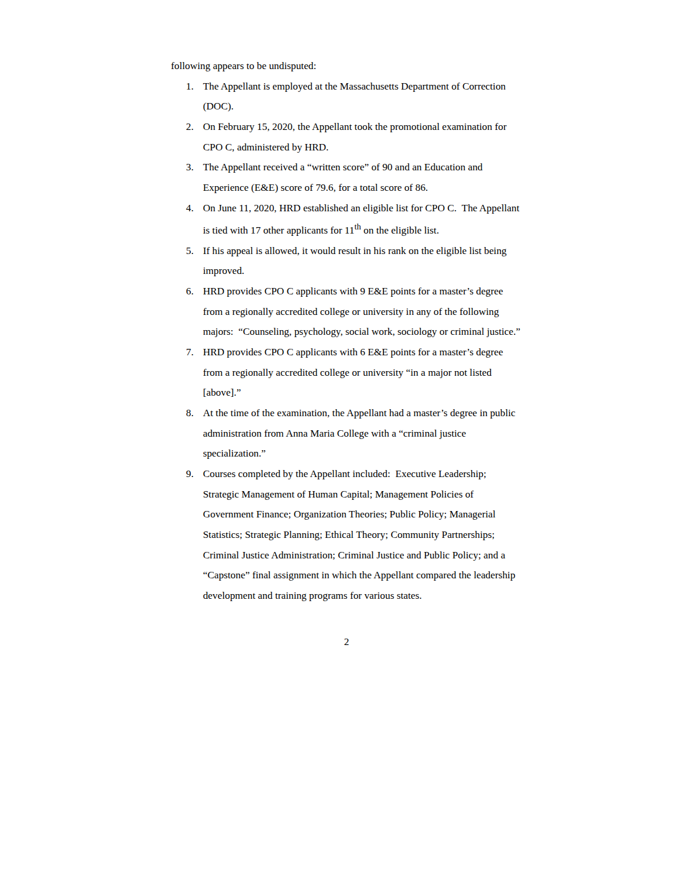following appears to be undisputed:
The Appellant is employed at the Massachusetts Department of Correction (DOC).
On February 15, 2020, the Appellant took the promotional examination for CPO C, administered by HRD.
The Appellant received a “written score” of 90 and an Education and Experience (E&E) score of 79.6, for a total score of 86.
On June 11, 2020, HRD established an eligible list for CPO C. The Appellant is tied with 17 other applicants for 11th on the eligible list.
If his appeal is allowed, it would result in his rank on the eligible list being improved.
HRD provides CPO C applicants with 9 E&E points for a master’s degree from a regionally accredited college or university in any of the following majors: “Counseling, psychology, social work, sociology or criminal justice.”
HRD provides CPO C applicants with 6 E&E points for a master’s degree from a regionally accredited college or university “in a major not listed [above].”
At the time of the examination, the Appellant had a master’s degree in public administration from Anna Maria College with a “criminal justice specialization.”
Courses completed by the Appellant included: Executive Leadership; Strategic Management of Human Capital; Management Policies of Government Finance; Organization Theories; Public Policy; Managerial Statistics; Strategic Planning; Ethical Theory; Community Partnerships; Criminal Justice Administration; Criminal Justice and Public Policy; and a “Capstone” final assignment in which the Appellant compared the leadership development and training programs for various states.
2